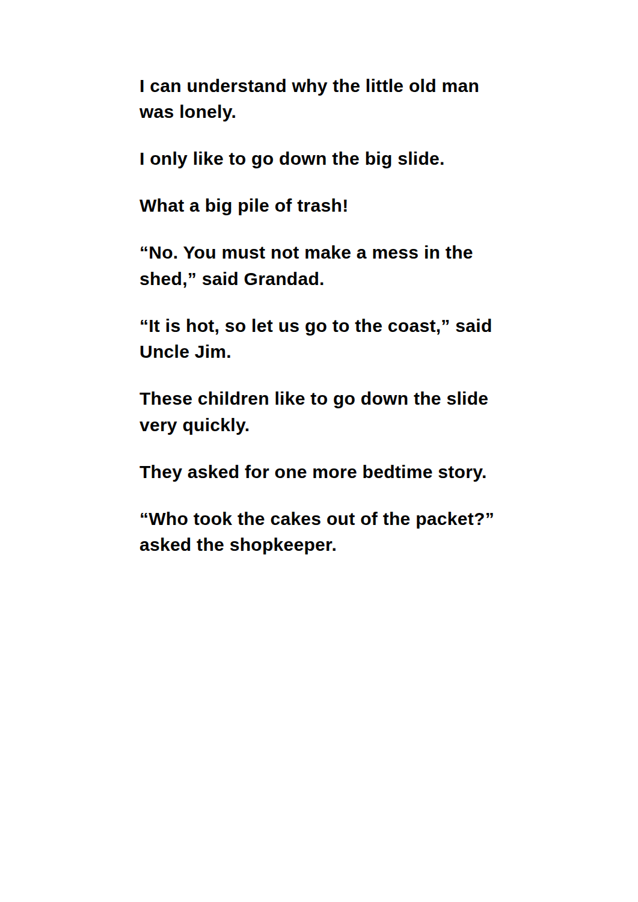I can understand why the little old man was lonely.
I only like to go down the big slide.
What a big pile of trash!
“No. You must not make a mess in the shed,” said Grandad.
“It is hot, so let us go to the coast,” said Uncle Jim.
These children like to go down the slide very quickly.
They asked for one more bedtime story.
“Who took the cakes out of the packet?” asked the shopkeeper.